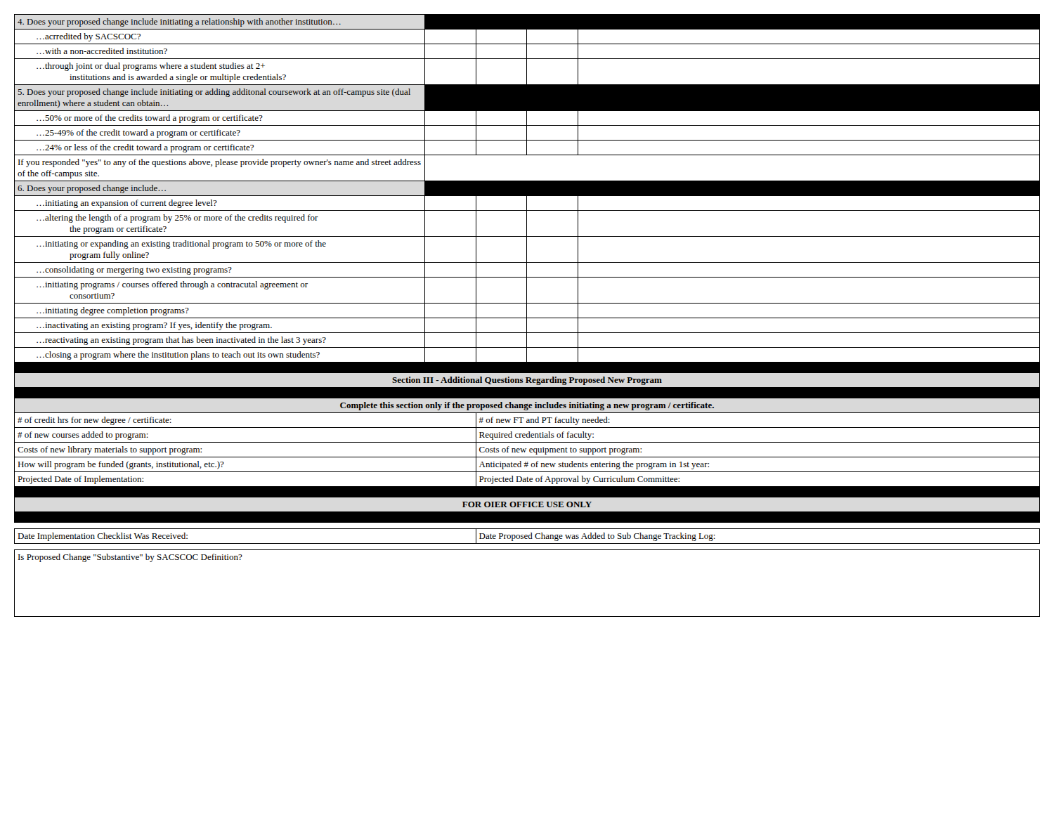| 4. Does your proposed change include initiating a relationship with another institution… | |
| …acrredited by SACSCOC? | | | | |
| …with a non-accredited institution? | | | | |
| …through joint or dual programs where a student studies at 2+ institutions and is awarded a single or multiple credentials? | | | | |
| 5. Does your proposed change include initiating or adding additonal coursework at an off-campus site (dual enrollment) where a student can obtain… | |
| …50% or more of the credits toward a program or certificate? | | | | |
| …25-49% of the credit toward a program or certificate? | | | | |
| …24% or less of the credit toward a program or certificate? | | | | |
| If you responded "yes" to any of the questions above, please provide property owner's name and street address of the off-campus site. | |
| 6. Does your proposed change include… | |
| …initiating an expansion of current degree level? | | | | |
| …altering the length of a program by 25% or more of the credits required for the program or certificate? | | | | |
| …initiating or expanding an existing traditional program to 50% or more of the program fully online? | | | | |
| …consolidating or mergering two existing programs? | | | | |
| …initiating programs / courses offered through a contracutal agreement or consortium? | | | | |
| …initiating degree completion programs? | | | | |
| …inactivating an existing program? If yes, identify the program. | | | | |
| …reactivating an existing program that has been inactivated in the last 3 years? | | | | |
| …closing a program where the institution plans to teach out its own students? | | | | |
| Section III - Additional Questions Regarding Proposed New Program |
| Complete this section only if the proposed change includes initiating a new program / certificate. |
| # of credit hrs for new degree / certificate: | # of new FT and PT faculty needed: |
| # of new courses added to program: | Required credentials of faculty: |
| Costs of new library materials to support program: | Costs of new equipment to support program: |
| How will program be funded (grants, institutional, etc.)? | Anticipated # of new students entering the program in 1st year: |
| Projected Date of Implementation: | Projected Date of Approval by Curriculum Committee: |
| FOR OIER OFFICE USE ONLY |
| Date Implementation Checklist Was Received: | Date Proposed Change was Added to Sub Change Tracking Log: |
| Is Proposed Change "Substantive" by SACSCOC Definition? |